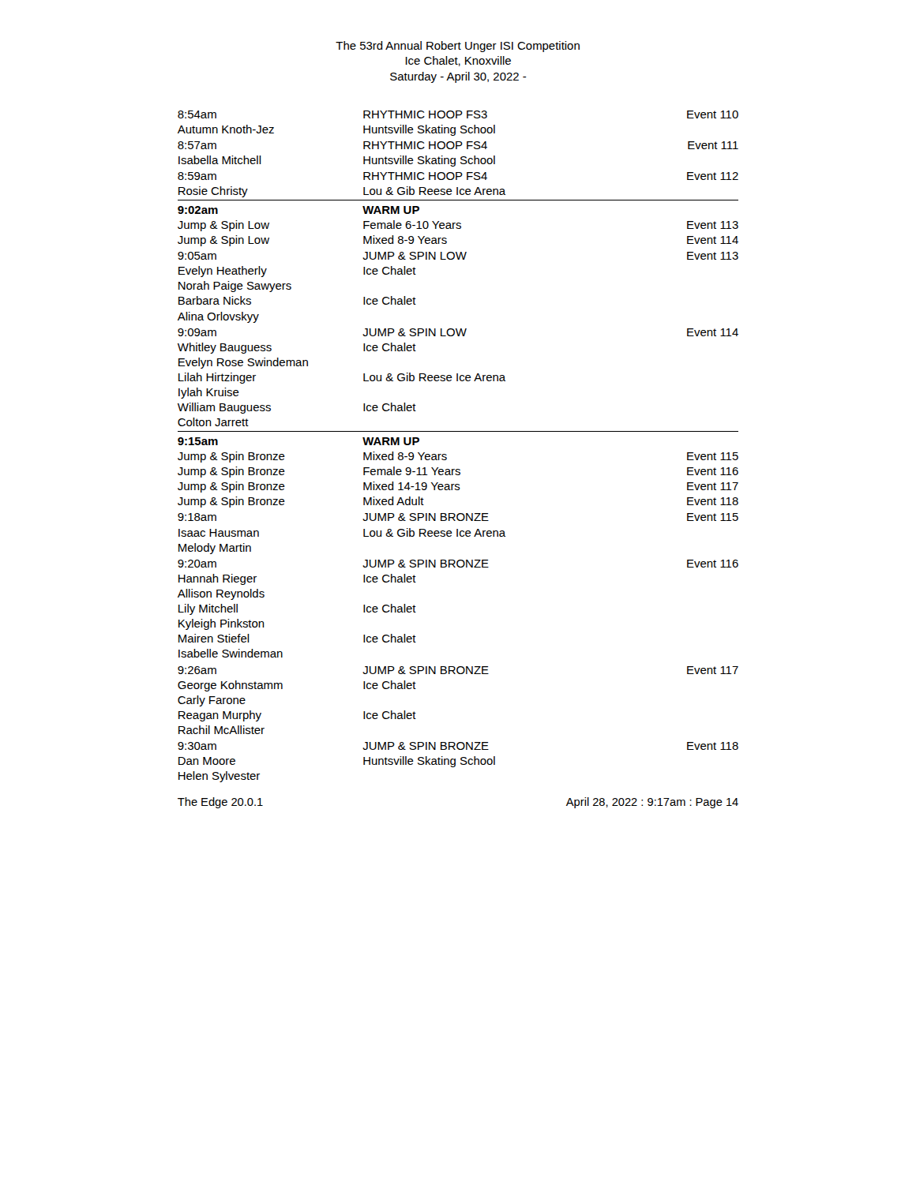The 53rd Annual Robert Unger ISI Competition
Ice Chalet, Knoxville
Saturday - April 30, 2022 -
| 8:54am | RHYTHMIC HOOP FS3 | Event 110 |
| Autumn Knoth-Jez | Huntsville Skating School | |
| 8:57am | RHYTHMIC HOOP FS4 | Event 111 |
| Isabella Mitchell | Huntsville Skating School | |
| 8:59am | RHYTHMIC HOOP FS4 | Event 112 |
| Rosie Christy | Lou & Gib Reese Ice Arena | |
| 9:02am | WARM UP | |
| Jump & Spin Low | Female 6-10 Years | Event 113 |
| Jump & Spin Low | Mixed 8-9 Years | Event 114 |
| 9:05am | JUMP & SPIN LOW | Event 113 |
| Evelyn Heatherly | Ice Chalet | |
| Norah Paige Sawyers | | |
| Barbara Nicks | Ice Chalet | |
| Alina Orlovskyy | | |
| 9:09am | JUMP & SPIN LOW | Event 114 |
| Whitley Bauguess | Ice Chalet | |
| Evelyn Rose Swindeman | | |
| Lilah Hirtzinger | Lou & Gib Reese Ice Arena | |
| Iylah Kruise | | |
| William Bauguess | Ice Chalet | |
| Colton Jarrett | | |
| 9:15am | WARM UP | |
| Jump & Spin Bronze | Mixed 8-9 Years | Event 115 |
| Jump & Spin Bronze | Female 9-11 Years | Event 116 |
| Jump & Spin Bronze | Mixed 14-19 Years | Event 117 |
| Jump & Spin Bronze | Mixed Adult | Event 118 |
| 9:18am | JUMP & SPIN BRONZE | Event 115 |
| Isaac Hausman | Lou & Gib Reese Ice Arena | |
| Melody Martin | | |
| 9:20am | JUMP & SPIN BRONZE | Event 116 |
| Hannah Rieger | Ice Chalet | |
| Allison Reynolds | | |
| Lily Mitchell | Ice Chalet | |
| Kyleigh Pinkston | | |
| Mairen Stiefel | Ice Chalet | |
| Isabelle Swindeman | | |
| 9:26am | JUMP & SPIN BRONZE | Event 117 |
| George Kohnstamm | Ice Chalet | |
| Carly Farone | | |
| Reagan Murphy | Ice Chalet | |
| Rachil McAllister | | |
| 9:30am | JUMP & SPIN BRONZE | Event 118 |
| Dan Moore | Huntsville Skating School | |
| Helen Sylvester | | |
The Edge 20.0.1 April 28, 2022 : 9:17am : Page 14